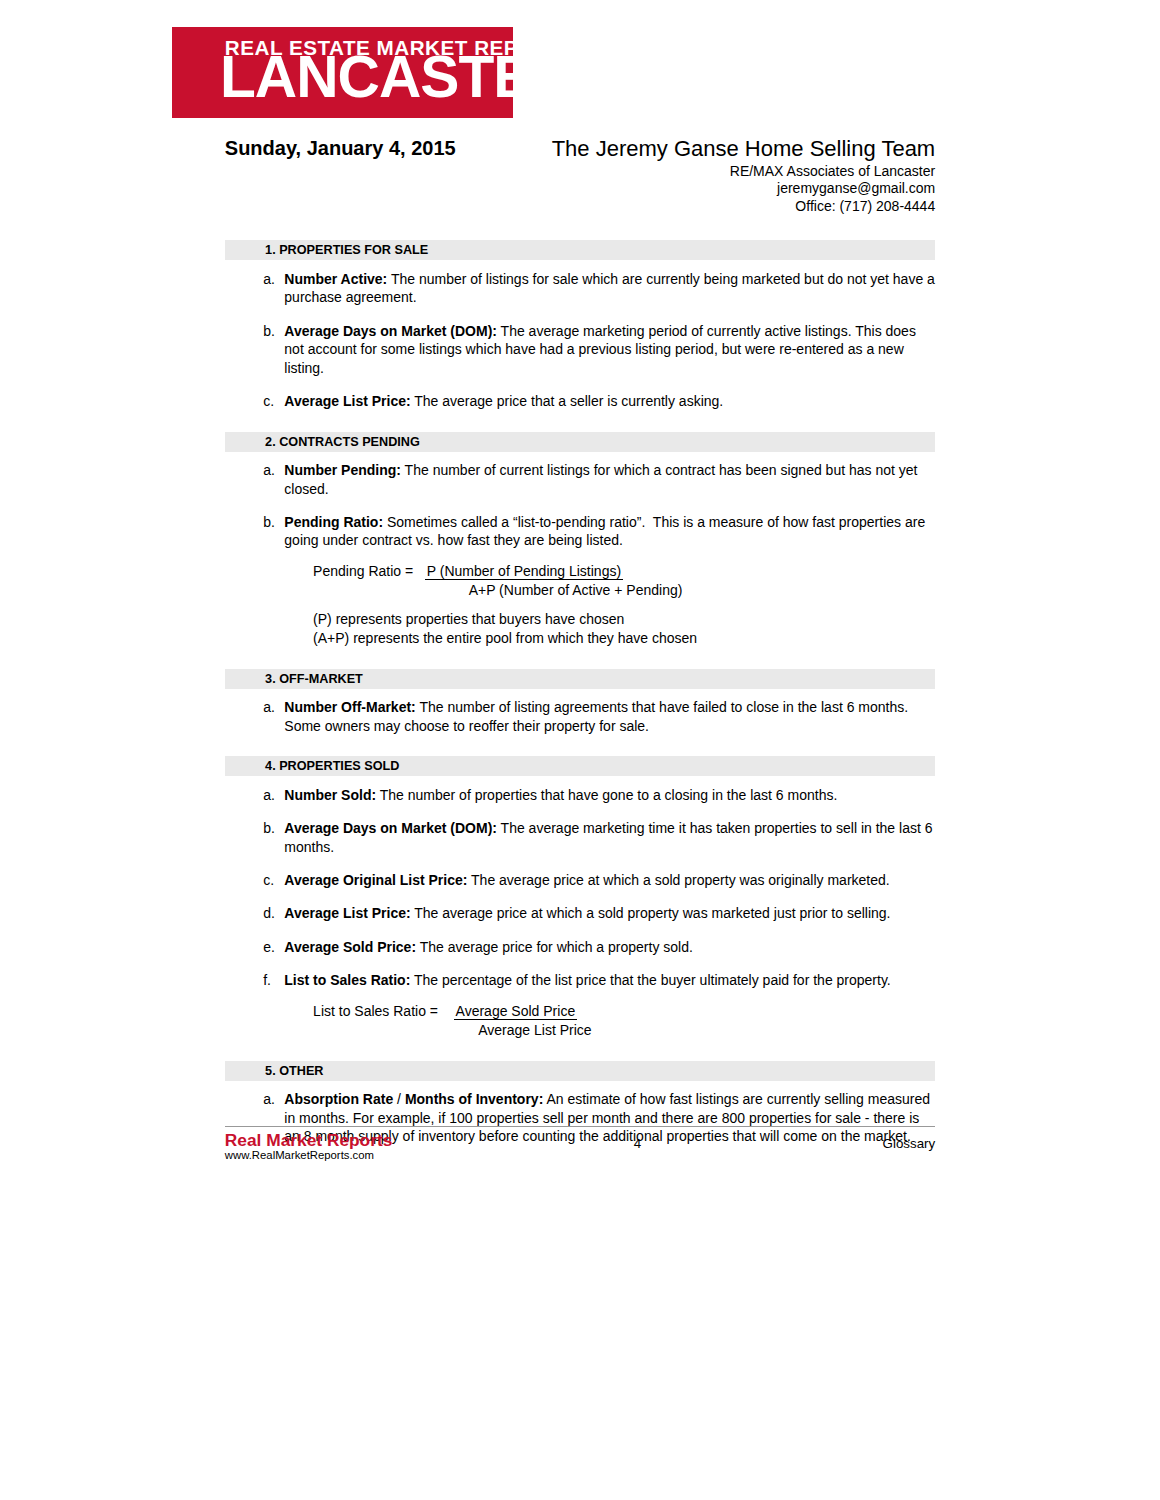REAL ESTATE MARKET REPORT
LANCASTER
Sunday, January 4, 2015
The Jeremy Ganse Home Selling Team
RE/MAX Associates of Lancaster
jeremyganse@gmail.com
Office: (717) 208-4444
1. PROPERTIES FOR SALE
a. Number Active: The number of listings for sale which are currently being marketed but do not yet have a purchase agreement.
b. Average Days on Market (DOM): The average marketing period of currently active listings. This does not account for some listings which have had a previous listing period, but were re-entered as a new listing.
c. Average List Price: The average price that a seller is currently asking.
2. CONTRACTS PENDING
a. Number Pending: The number of current listings for which a contract has been signed but has not yet closed.
b. Pending Ratio: Sometimes called a “list-to-pending ratio”. This is a measure of how fast properties are going under contract vs. how fast they are being listed.
Pending Ratio = P (Number of Pending Listings) A+P (Number of Active + Pending)
(P) represents properties that buyers have chosen
(A+P) represents the entire pool from which they have chosen
3. OFF-MARKET
a. Number Off-Market: The number of listing agreements that have failed to close in the last 6 months. Some owners may choose to reoffer their property for sale.
4. PROPERTIES SOLD
a. Number Sold: The number of properties that have gone to a closing in the last 6 months.
b. Average Days on Market (DOM): The average marketing time it has taken properties to sell in the last 6 months.
c. Average Original List Price: The average price at which a sold property was originally marketed.
d. Average List Price: The average price at which a sold property was marketed just prior to selling.
e. Average Sold Price: The average price for which a property sold.
f. List to Sales Ratio: The percentage of the list price that the buyer ultimately paid for the property.
List to Sales Ratio = Average Sold Price Average List Price
5. OTHER
a. Absorption Rate / Months of Inventory: An estimate of how fast listings are currently selling measured in months. For example, if 100 properties sell per month and there are 800 properties for sale - there is an 8 month supply of inventory before counting the additional properties that will come on the market.
Real Market Reports
www.RealMarketReports.com
4
Glossary